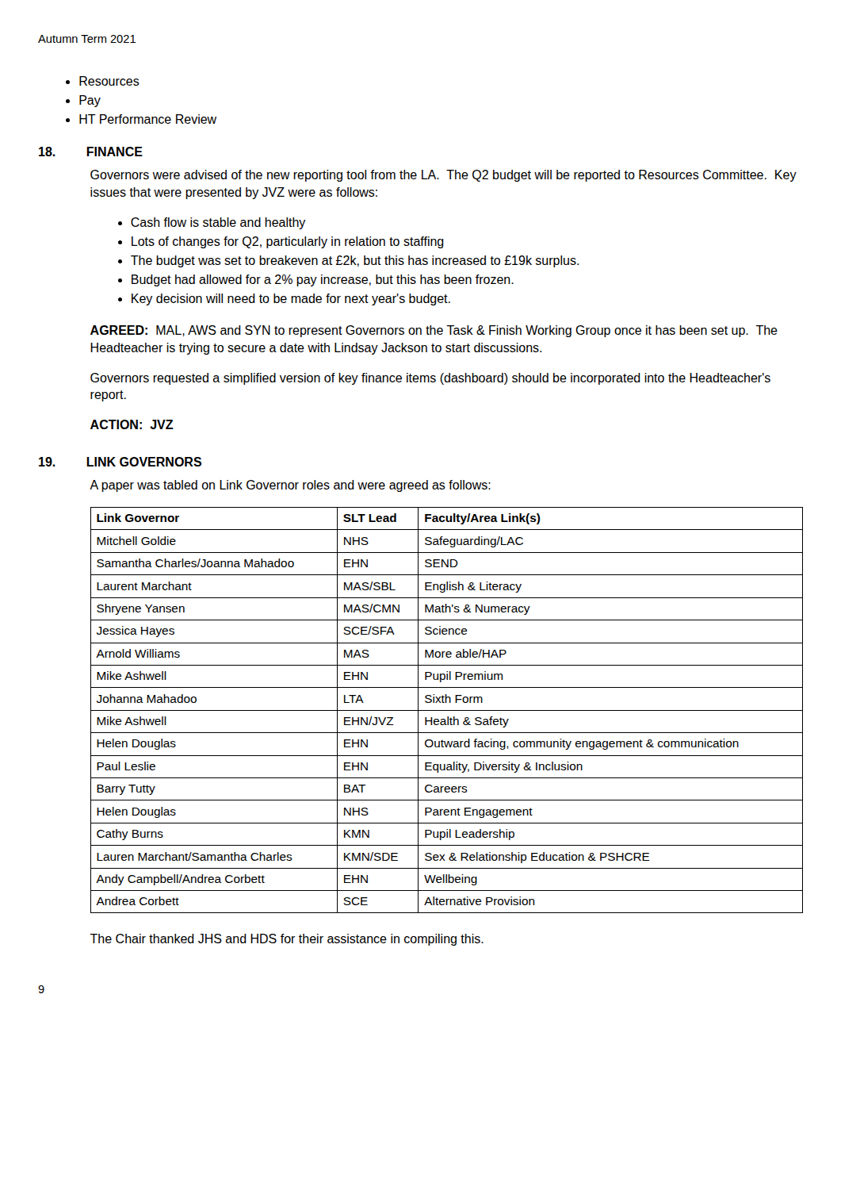Autumn Term 2021
Resources
Pay
HT Performance Review
18. FINANCE
Governors were advised of the new reporting tool from the LA. The Q2 budget will be reported to Resources Committee. Key issues that were presented by JVZ were as follows:
Cash flow is stable and healthy
Lots of changes for Q2, particularly in relation to staffing
The budget was set to breakeven at £2k, but this has increased to £19k surplus.
Budget had allowed for a 2% pay increase, but this has been frozen.
Key decision will need to be made for next year's budget.
AGREED: MAL, AWS and SYN to represent Governors on the Task & Finish Working Group once it has been set up. The Headteacher is trying to secure a date with Lindsay Jackson to start discussions.
Governors requested a simplified version of key finance items (dashboard) should be incorporated into the Headteacher's report.
ACTION: JVZ
19. LINK GOVERNORS
A paper was tabled on Link Governor roles and were agreed as follows:
| Link Governor | SLT Lead | Faculty/Area Link(s) |
| --- | --- | --- |
| Mitchell Goldie | NHS | Safeguarding/LAC |
| Samantha Charles/Joanna Mahadoo | EHN | SEND |
| Laurent Marchant | MAS/SBL | English & Literacy |
| Shryene Yansen | MAS/CMN | Math's & Numeracy |
| Jessica Hayes | SCE/SFA | Science |
| Arnold Williams | MAS | More able/HAP |
| Mike Ashwell | EHN | Pupil Premium |
| Johanna Mahadoo | LTA | Sixth Form |
| Mike Ashwell | EHN/JVZ | Health & Safety |
| Helen Douglas | EHN | Outward facing, community engagement & communication |
| Paul Leslie | EHN | Equality, Diversity & Inclusion |
| Barry Tutty | BAT | Careers |
| Helen Douglas | NHS | Parent Engagement |
| Cathy Burns | KMN | Pupil Leadership |
| Lauren Marchant/Samantha Charles | KMN/SDE | Sex & Relationship Education & PSHCRE |
| Andy Campbell/Andrea Corbett | EHN | Wellbeing |
| Andrea Corbett | SCE | Alternative Provision |
The Chair thanked JHS and HDS for their assistance in compiling this.
9